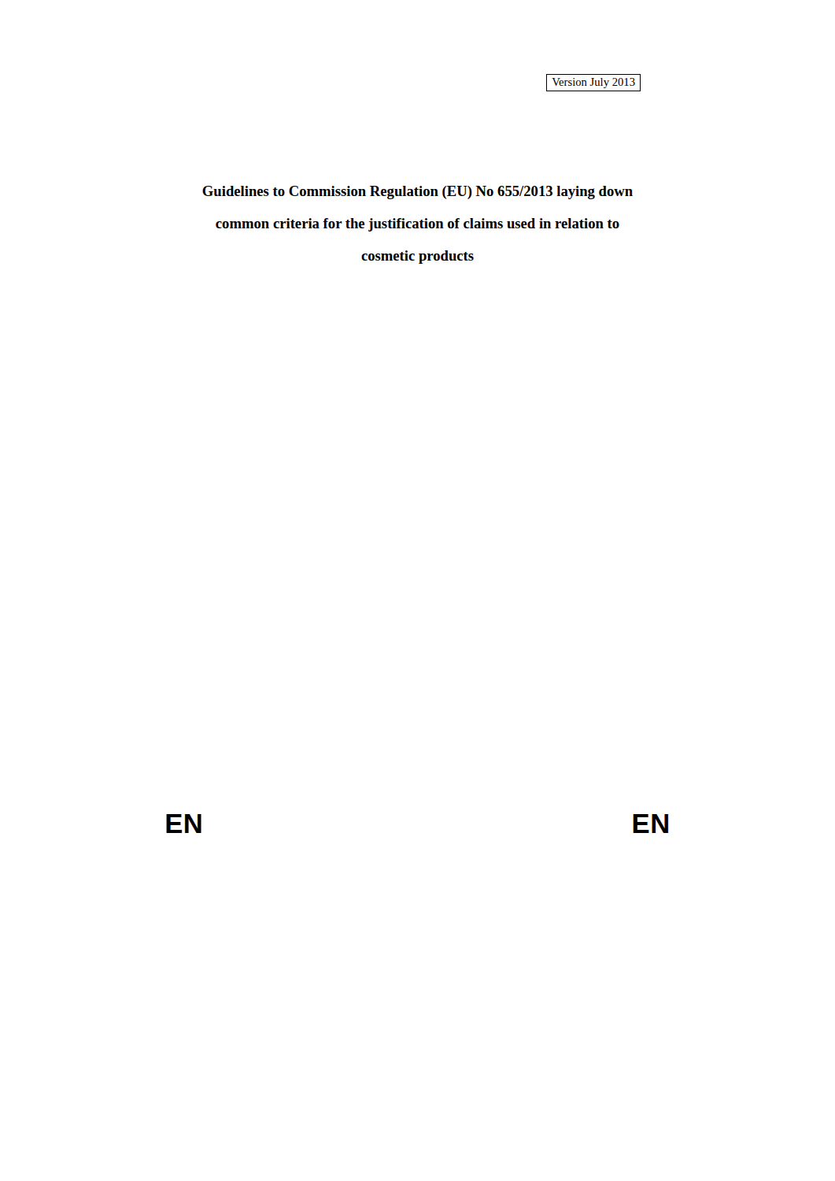Version July 2013
Guidelines to Commission Regulation (EU) No 655/2013 laying down common criteria for the justification of claims used in relation to cosmetic products
EN EN